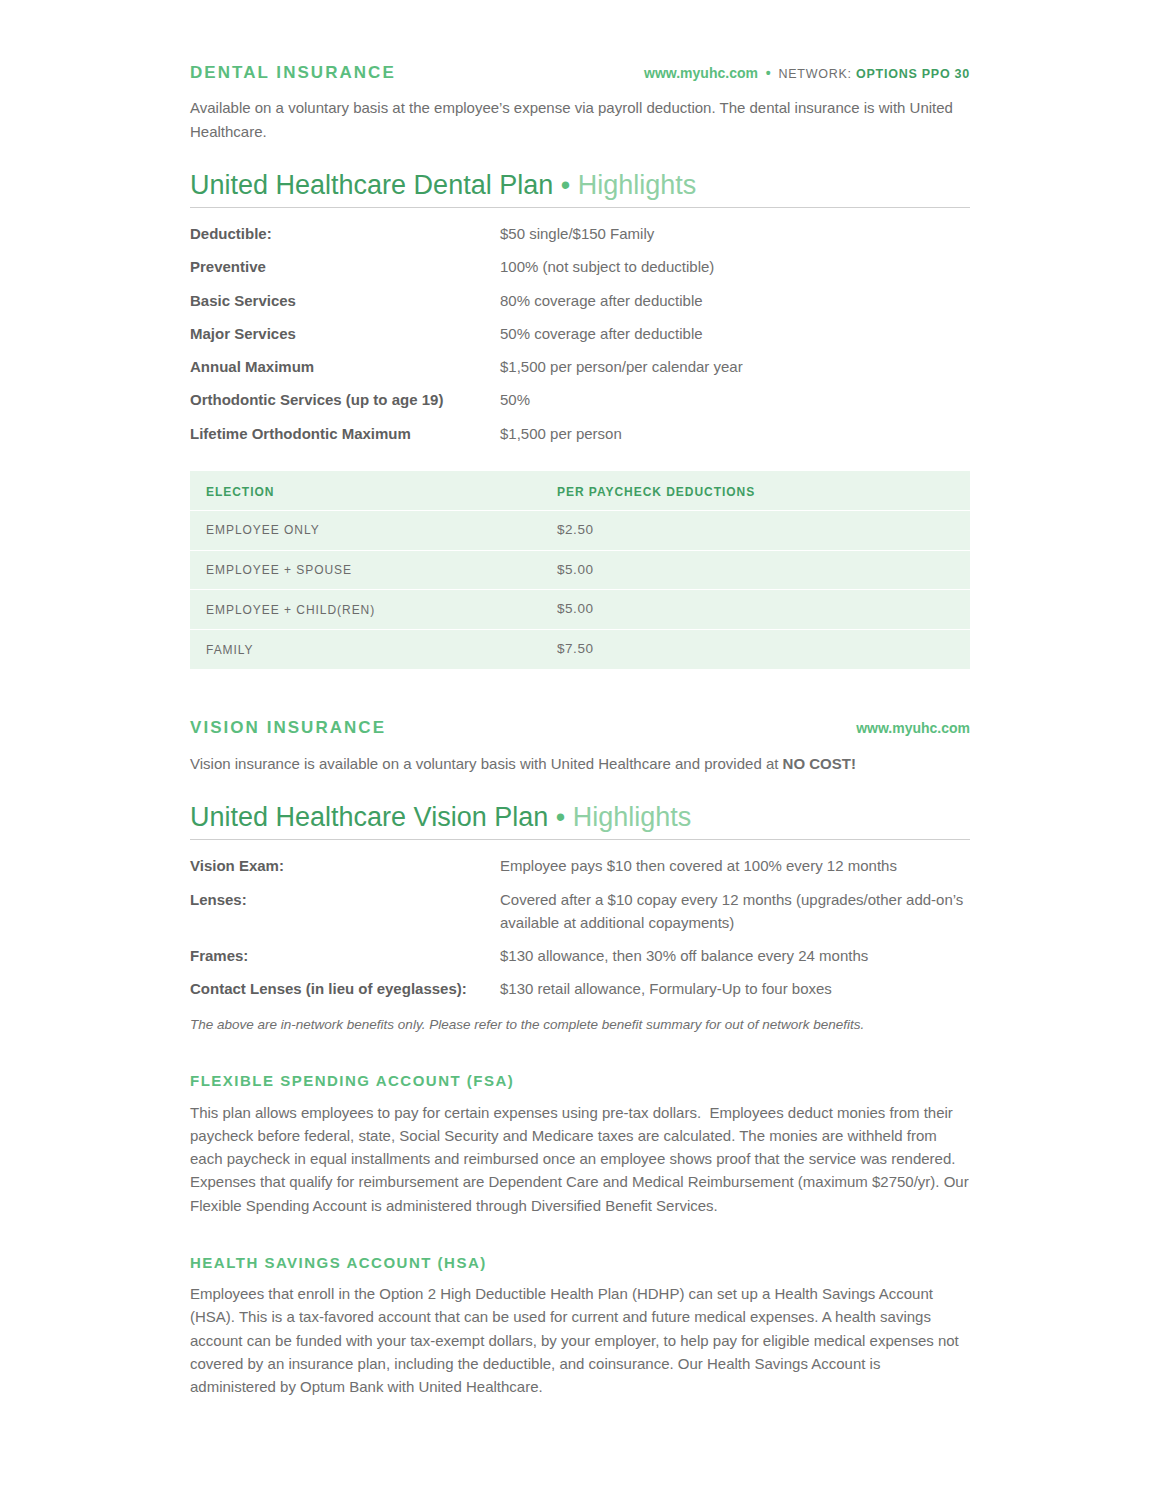Dental Insurance
www.myuhc.com • Network: Options PPO 30
Available on a voluntary basis at the employee’s expense via payroll deduction. The dental insurance is with United Healthcare.
United Healthcare Dental Plan • Highlights
Deductible:
$50 single/$150 Family
Preventive
100% (not subject to deductible)
Basic Services
80% coverage after deductible
Major Services
50% coverage after deductible
Annual Maximum
$1,500 per person/per calendar year
Orthodontic Services (up to age 19)
50%
Lifetime Orthodontic Maximum
$1,500 per person
| Election | Per Paycheck Deductions |
| --- | --- |
| Employee Only | $2.50 |
| Employee + Spouse | $5.00 |
| Employee + Child(ren) | $5.00 |
| Family | $7.50 |
Vision Insurance
www.myuhc.com
Vision insurance is available on a voluntary basis with United Healthcare and provided at NO COST!
United Healthcare Vision Plan • Highlights
Vision Exam:
Employee pays $10 then covered at 100% every 12 months
Lenses:
Covered after a $10 copay every 12 months (upgrades/other add-on’s available at additional copayments)
Frames:
$130 allowance, then 30% off balance every 24 months
Contact Lenses (in lieu of eyeglasses):
$130 retail allowance, Formulary-Up to four boxes
The above are in-network benefits only. Please refer to the complete benefit summary for out of network benefits.
Flexible Spending Account (FSA)
This plan allows employees to pay for certain expenses using pre-tax dollars. Employees deduct monies from their paycheck before federal, state, Social Security and Medicare taxes are calculated. The monies are withheld from each paycheck in equal installments and reimbursed once an employee shows proof that the service was rendered. Expenses that qualify for reimbursement are Dependent Care and Medical Reimbursement (maximum $2750/yr). Our Flexible Spending Account is administered through Diversified Benefit Services.
Health Savings Account (HSA)
Employees that enroll in the Option 2 High Deductible Health Plan (HDHP) can set up a Health Savings Account (HSA). This is a tax-favored account that can be used for current and future medical expenses. A health savings account can be funded with your tax-exempt dollars, by your employer, to help pay for eligible medical expenses not covered by an insurance plan, including the deductible, and coinsurance. Our Health Savings Account is administered by Optum Bank with United Healthcare.